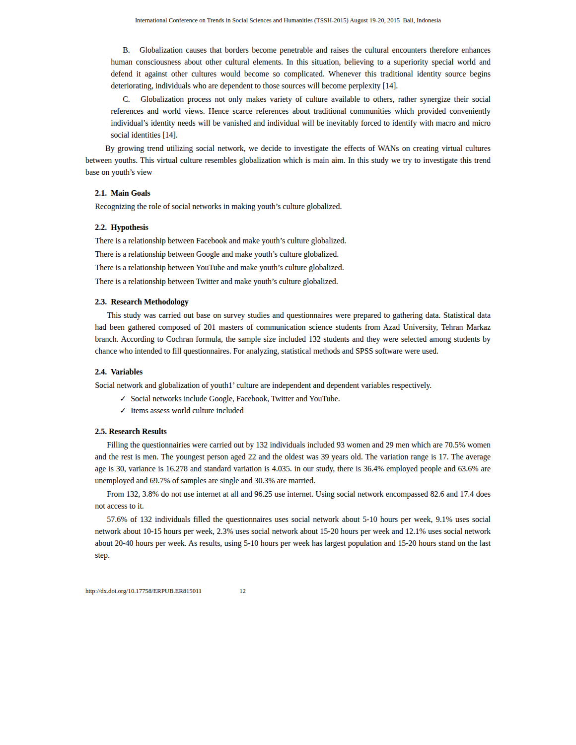International Conference on Trends in Social Sciences and Humanities (TSSH-2015) August 19-20, 2015 Bali, Indonesia
B. Globalization causes that borders become penetrable and raises the cultural encounters therefore enhances human consciousness about other cultural elements. In this situation, believing to a superiority special world and defend it against other cultures would become so complicated. Whenever this traditional identity source begins deteriorating, individuals who are dependent to those sources will become perplexity [14].
C. Globalization process not only makes variety of culture available to others, rather synergize their social references and world views. Hence scarce references about traditional communities which provided conveniently individual’s identity needs will be vanished and individual will be inevitably forced to identify with macro and micro social identities [14].
By growing trend utilizing social network, we decide to investigate the effects of WANs on creating virtual cultures between youths. This virtual culture resembles globalization which is main aim. In this study we try to investigate this trend base on youth’s view
2.1. Main Goals
Recognizing the role of social networks in making youth’s culture globalized.
2.2. Hypothesis
There is a relationship between Facebook and make youth’s culture globalized.
There is a relationship between Google and make youth’s culture globalized.
There is a relationship between YouTube and make youth’s culture globalized.
There is a relationship between Twitter and make youth’s culture globalized.
2.3. Research Methodology
This study was carried out base on survey studies and questionnaires were prepared to gathering data. Statistical data had been gathered composed of 201 masters of communication science students from Azad University, Tehran Markaz branch. According to Cochran formula, the sample size included 132 students and they were selected among students by chance who intended to fill questionnaires. For analyzing, statistical methods and SPSS software were used.
2.4. Variables
Social network and globalization of youth1’ culture are independent and dependent variables respectively.
Social networks include Google, Facebook, Twitter and YouTube.
Items assess world culture included
2.5. Research Results
Filling the questionnairies were carried out by 132 individuals included 93 women and 29 men which are 70.5% women and the rest is men. The youngest person aged 22 and the oldest was 39 years old. The variation range is 17. The average age is 30, variance is 16.278 and standard variation is 4.035. in our study, there is 36.4% employed people and 63.6% are unemployed and 69.7% of samples are single and 30.3% are married.
From 132, 3.8% do not use internet at all and 96.25 use internet. Using social network encompassed 82.6 and 17.4 does not access to it.
57.6% of 132 individuals filled the questionnaires uses social network about 5-10 hours per week, 9.1% uses social network about 10-15 hours per week, 2.3% uses social network about 15-20 hours per week and 12.1% uses social network about 20-40 hours per week. As results, using 5-10 hours per week has largest population and 15-20 hours stand on the last step.
http://dx.doi.org/10.17758/ERPUB.ER815011 12